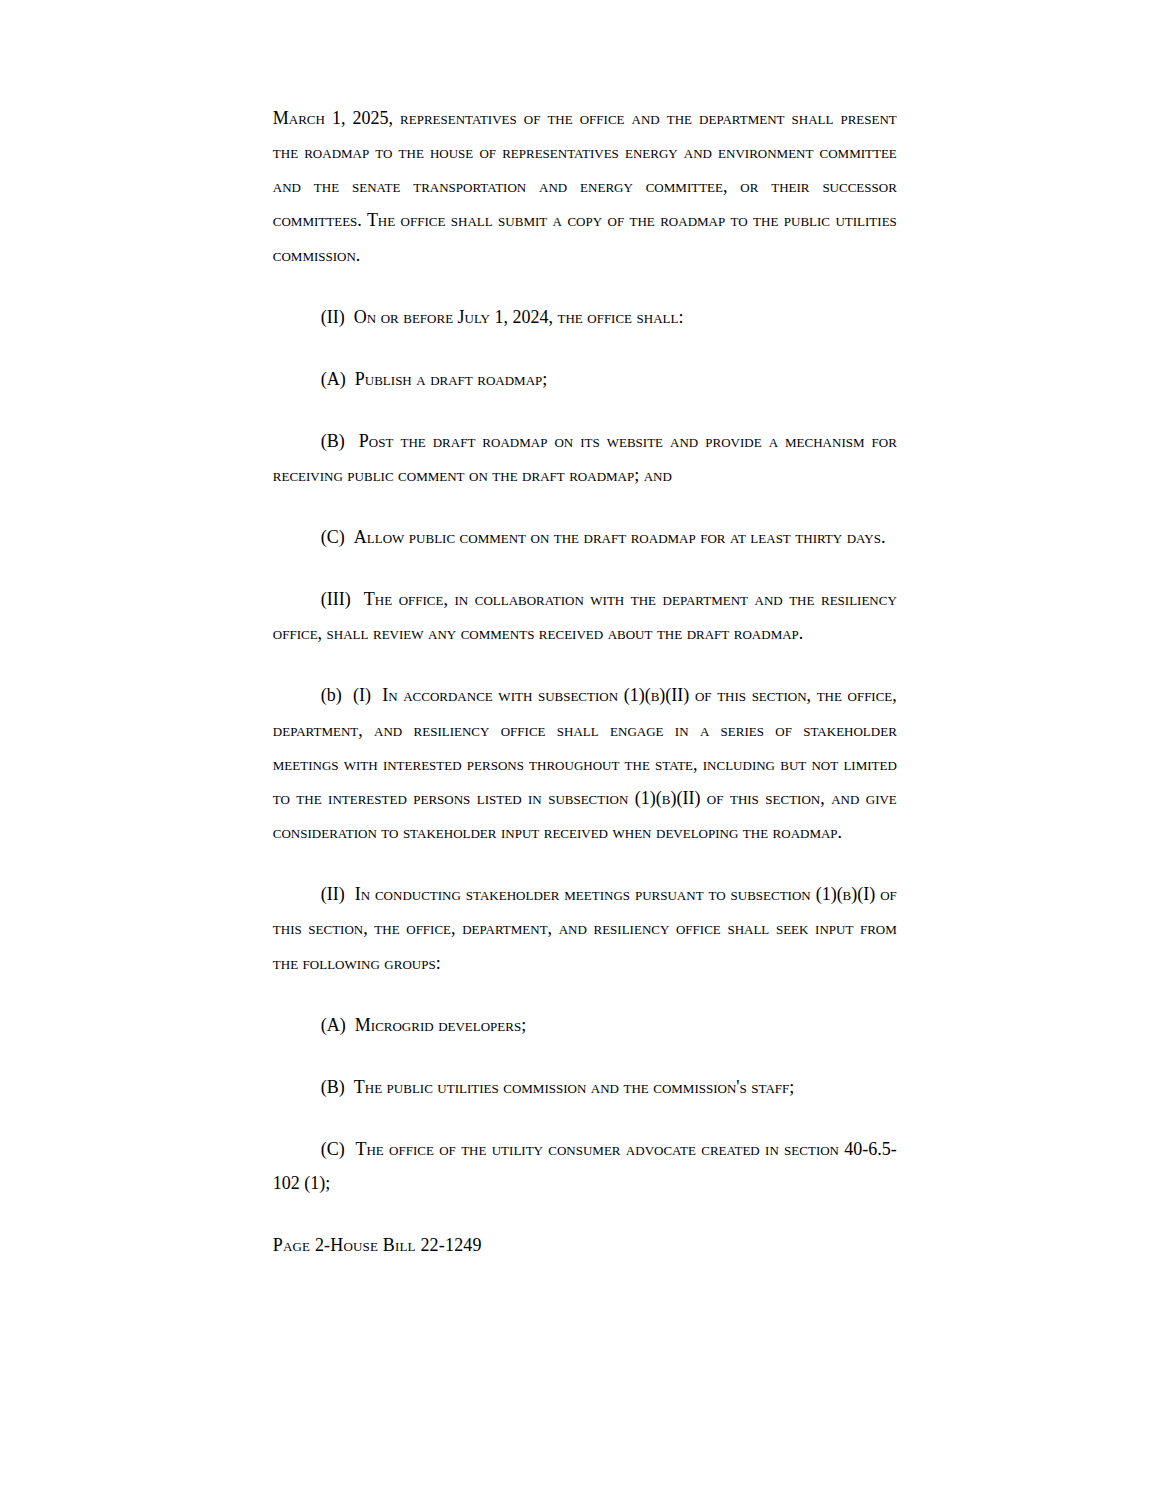March 1, 2025, representatives of the office and the department shall present the roadmap to the house of representatives energy and environment committee and the senate transportation and energy committee, or their successor committees. The office shall submit a copy of the roadmap to the public utilities commission.
(II) On or before July 1, 2024, the office shall:
(A) Publish a draft roadmap;
(B) Post the draft roadmap on its website and provide a mechanism for receiving public comment on the draft roadmap; and
(C) Allow public comment on the draft roadmap for at least thirty days.
(III) The office, in collaboration with the department and the resiliency office, shall review any comments received about the draft roadmap.
(b) (I) In accordance with subsection (1)(b)(II) of this section, the office, department, and resiliency office shall engage in a series of stakeholder meetings with interested persons throughout the state, including but not limited to the interested persons listed in subsection (1)(b)(II) of this section, and give consideration to stakeholder input received when developing the roadmap.
(II) In conducting stakeholder meetings pursuant to subsection (1)(b)(I) of this section, the office, department, and resiliency office shall seek input from the following groups:
(A) Microgrid developers;
(B) The public utilities commission and the commission's staff;
(C) The office of the utility consumer advocate created in section 40-6.5-102 (1);
Page 2-House Bill 22-1249